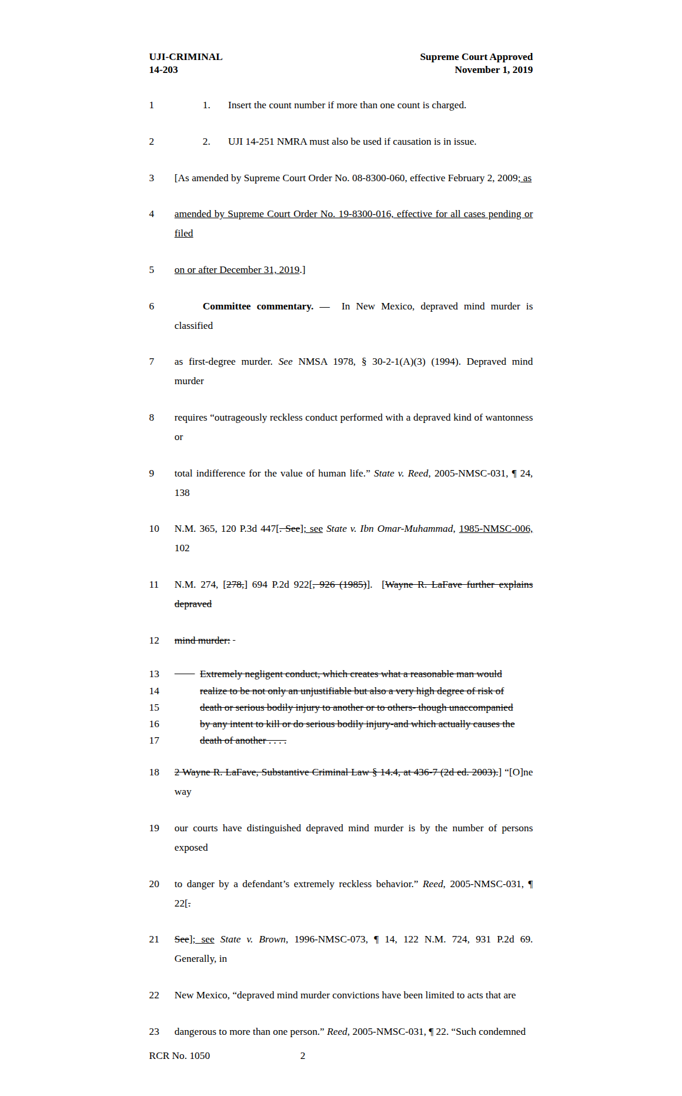UJI-CRIMINAL
14-203
Supreme Court Approved
November 1, 2019
1
1. Insert the count number if more than one count is charged.
2
2. UJI 14-251 NMRA must also be used if causation is in issue.
3
[As amended by Supreme Court Order No. 08-8300-060, effective February 2, 2009; as
4
amended by Supreme Court Order No. 19-8300-016, effective for all cases pending or filed
5
on or after December 31, 2019.]
6
Committee commentary. — In New Mexico, depraved mind murder is classified
7
as first-degree murder. See NMSA 1978, § 30-2-1(A)(3) (1994). Depraved mind murder
8
requires “outrageously reckless conduct performed with a depraved kind of wantonness or
9
total indifference for the value of human life.” State v. Reed, 2005-NMSC-031, ¶ 24, 138
10
N.M. 365, 120 P.3d 447[. See]; see State v. Ibn Omar-Muhammad, 1985-NMSC-006, 102
11
N.M. 274, [278,] 694 P.2d 922[, 926 (1985)]. [Wayne R. LaFave further explains depraved
12
mind murder:
13
Extremely negligent conduct, which creates what a reasonable man would
14
realize to be not only an unjustifiable but also a very high degree of risk of
15
death or serious bodily injury to another or to others- though unaccompanied
16
by any intent to kill or do serious bodily injury-and which actually causes the
17
death of another . . . .
18
2 Wayne R. LaFave, Substantive Criminal Law § 14.4, at 436-7 (2d ed. 2003).] “[O]ne way
19
our courts have distinguished depraved mind murder is by the number of persons exposed
20
to danger by a defendant’s extremely reckless behavior.” Reed, 2005-NMSC-031, ¶ 22[.
21
See]; see State v. Brown, 1996-NMSC-073, ¶ 14, 122 N.M. 724, 931 P.2d 69. Generally, in
22
New Mexico, “depraved mind murder convictions have been limited to acts that are
23
dangerous to more than one person.” Reed, 2005-NMSC-031, ¶ 22. “Such condemned
RCR No. 1050
2